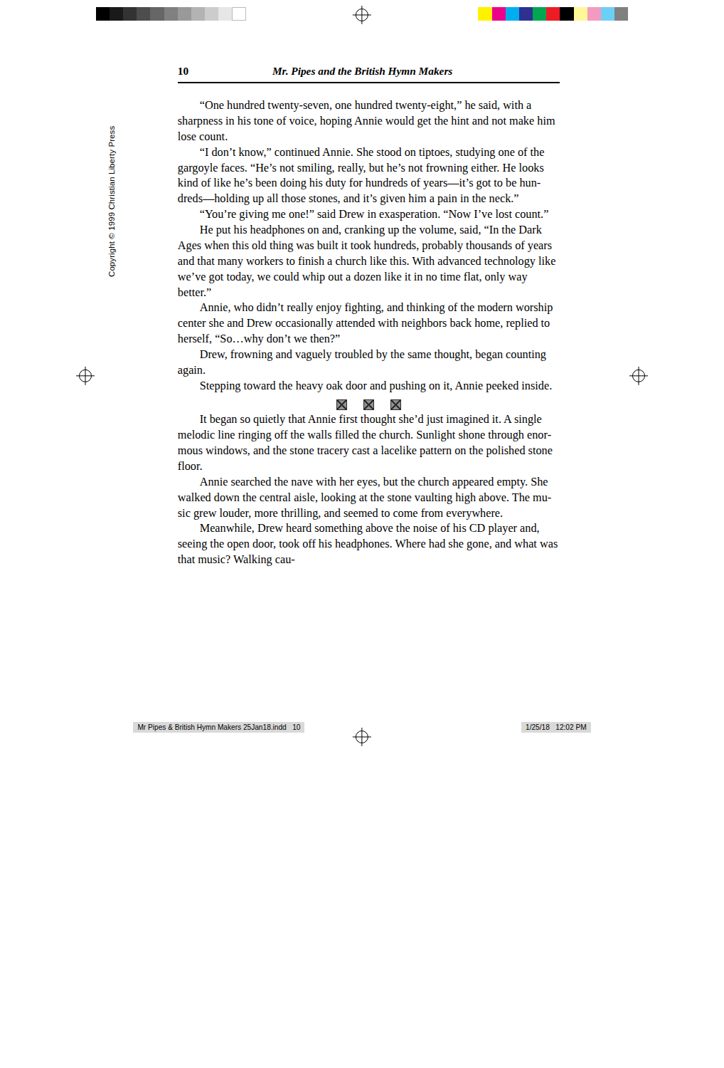Copyright © 1999 Christian Liberty Press
10 Mr. Pipes and the British Hymn Makers
“One hundred twenty-seven, one hundred twenty-eight,” he said, with a sharpness in his tone of voice, hoping Annie would get the hint and not make him lose count.
“I don’t know,” continued Annie. She stood on tiptoes, studying one of the gargoyle faces. “He’s not smiling, really, but he’s not frowning either. He looks kind of like he’s been doing his duty for hundreds of years—it’s got to be hundreds—holding up all those stones, and it’s given him a pain in the neck.”
“You’re giving me one!” said Drew in exasperation. “Now I’ve lost count.”
He put his headphones on and, cranking up the volume, said, “In the Dark Ages when this old thing was built it took hundreds, probably thousands of years and that many workers to finish a church like this. With advanced technology like we’ve got today, we could whip out a dozen like it in no time flat, only way better.”
Annie, who didn’t really enjoy fighting, and thinking of the modern worship center she and Drew occasionally attended with neighbors back home, replied to herself, “So…why don’t we then?”
Drew, frowning and vaguely troubled by the same thought, began counting again.
Stepping toward the heavy oak door and pushing on it, Annie peeked inside.
It began so quietly that Annie first thought she’d just imagined it. A single melodic line ringing off the walls filled the church. Sunlight shone through enormous windows, and the stone tracery cast a lacelike pattern on the polished stone floor.
Annie searched the nave with her eyes, but the church appeared empty. She walked down the central aisle, looking at the stone vaulting high above. The music grew louder, more thrilling, and seemed to come from everywhere.
Meanwhile, Drew heard something above the noise of his CD player and, seeing the open door, took off his headphones. Where had she gone, and what was that music? Walking cau-
Mr Pipes & British Hymn Makers 25Jan18.indd 10 1/25/18 12:02 PM